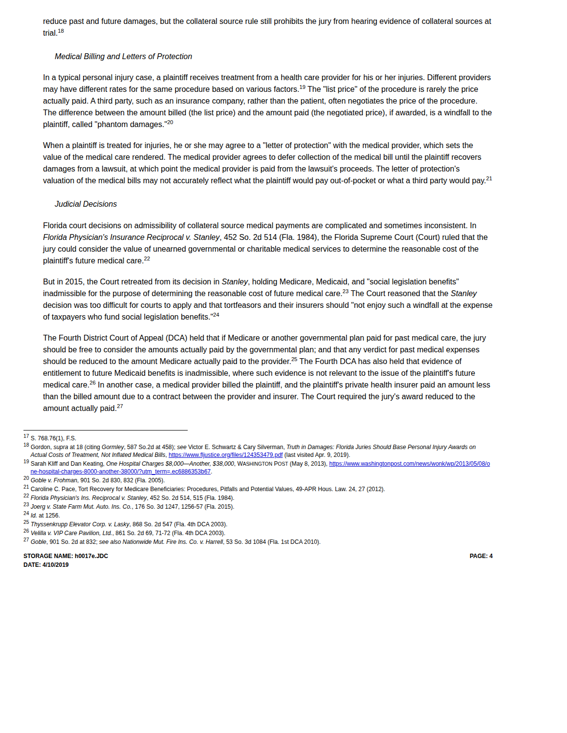reduce past and future damages, but the collateral source rule still prohibits the jury from hearing evidence of collateral sources at trial.18
Medical Billing and Letters of Protection
In a typical personal injury case, a plaintiff receives treatment from a health care provider for his or her injuries. Different providers may have different rates for the same procedure based on various factors.19 The "list price" of the procedure is rarely the price actually paid. A third party, such as an insurance company, rather than the patient, often negotiates the price of the procedure. The difference between the amount billed (the list price) and the amount paid (the negotiated price), if awarded, is a windfall to the plaintiff, called "phantom damages."20
When a plaintiff is treated for injuries, he or she may agree to a "letter of protection" with the medical provider, which sets the value of the medical care rendered. The medical provider agrees to defer collection of the medical bill until the plaintiff recovers damages from a lawsuit, at which point the medical provider is paid from the lawsuit's proceeds. The letter of protection's valuation of the medical bills may not accurately reflect what the plaintiff would pay out-of-pocket or what a third party would pay.21
Judicial Decisions
Florida court decisions on admissibility of collateral source medical payments are complicated and sometimes inconsistent. In Florida Physician's Insurance Reciprocal v. Stanley, 452 So. 2d 514 (Fla. 1984), the Florida Supreme Court (Court) ruled that the jury could consider the value of unearned governmental or charitable medical services to determine the reasonable cost of the plaintiff's future medical care.22
But in 2015, the Court retreated from its decision in Stanley, holding Medicare, Medicaid, and "social legislation benefits" inadmissible for the purpose of determining the reasonable cost of future medical care.23 The Court reasoned that the Stanley decision was too difficult for courts to apply and that tortfeasors and their insurers should "not enjoy such a windfall at the expense of taxpayers who fund social legislation benefits."24
The Fourth District Court of Appeal (DCA) held that if Medicare or another governmental plan paid for past medical care, the jury should be free to consider the amounts actually paid by the governmental plan; and that any verdict for past medical expenses should be reduced to the amount Medicare actually paid to the provider.25 The Fourth DCA has also held that evidence of entitlement to future Medicaid benefits is inadmissible, where such evidence is not relevant to the issue of the plaintiff's future medical care.26 In another case, a medical provider billed the plaintiff, and the plaintiff's private health insurer paid an amount less than the billed amount due to a contract between the provider and insurer. The Court required the jury's award reduced to the amount actually paid.27
17 S. 768.76(1), F.S.
18 Gordon, supra at 18 (citing Gormley, 587 So.2d at 458); see Victor E. Schwartz & Cary Silverman, Truth in Damages: Florida Juries Should Base Personal Injury Awards on Actual Costs of Treatment, Not Inflated Medical Bills, https://www.fljustice.org/files/124353479.pdf (last visited Apr. 9, 2019).
19 Sarah Kliff and Dan Keating, One Hospital Charges $8,000—Another, $38,000, WASHINGTON POST (May 8, 2013), https://www.washingtonpost.com/news/wonk/wp/2013/05/08/one-hospital-charges-8000-another-38000/?utm_term=.ec6886353b67.
20 Goble v. Frohman, 901 So. 2d 830, 832 (Fla. 2005).
21 Caroline C. Pace, Tort Recovery for Medicare Beneficiaries: Procedures, Pitfalls and Potential Values, 49-APR Hous. Law. 24, 27 (2012).
22 Florida Physician's Ins. Reciprocal v. Stanley, 452 So. 2d 514, 515 (Fla. 1984).
23 Joerg v. State Farm Mut. Auto. Ins. Co., 176 So. 3d 1247, 1256-57 (Fla. 2015).
24 Id. at 1256.
25 Thyssenkrupp Elevator Corp. v. Lasky, 868 So. 2d 547 (Fla. 4th DCA 2003).
26 Velilla v. VIP Care Pavilion, Ltd., 861 So. 2d 69, 71-72 (Fla. 4th DCA 2003).
27 Goble, 901 So. 2d at 832; see also Nationwide Mut. Fire Ins. Co. v. Harrell, 53 So. 3d 1084 (Fla. 1st DCA 2010).
PAGE: 4 STORAGE NAME: h0017e.JDC DATE: 4/10/2019